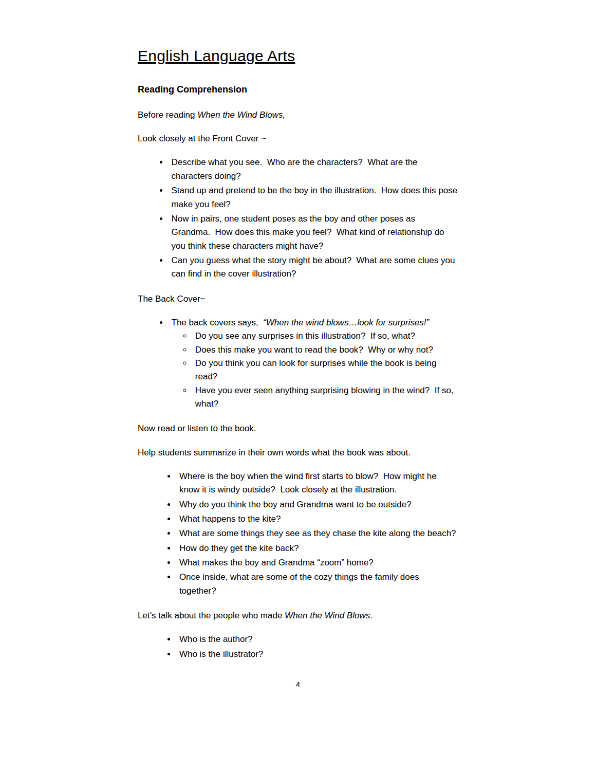English Language Arts
Reading Comprehension
Before reading When the Wind Blows,
Look closely at the Front Cover ~
Describe what you see. Who are the characters? What are the characters doing?
Stand up and pretend to be the boy in the illustration. How does this pose make you feel?
Now in pairs, one student poses as the boy and other poses as Grandma. How does this make you feel? What kind of relationship do you think these characters might have?
Can you guess what the story might be about? What are some clues you can find in the cover illustration?
The Back Cover~
The back covers says, “When the wind blows…look for surprises!”
Do you see any surprises in this illustration? If so, what?
Does this make you want to read the book? Why or why not?
Do you think you can look for surprises while the book is being read?
Have you ever seen anything surprising blowing in the wind? If so, what?
Now read or listen to the book.
Help students summarize in their own words what the book was about.
Where is the boy when the wind first starts to blow? How might he know it is windy outside? Look closely at the illustration.
Why do you think the boy and Grandma want to be outside?
What happens to the kite?
What are some things they see as they chase the kite along the beach?
How do they get the kite back?
What makes the boy and Grandma “zoom” home?
Once inside, what are some of the cozy things the family does together?
Let’s talk about the people who made When the Wind Blows.
Who is the author?
Who is the illustrator?
4